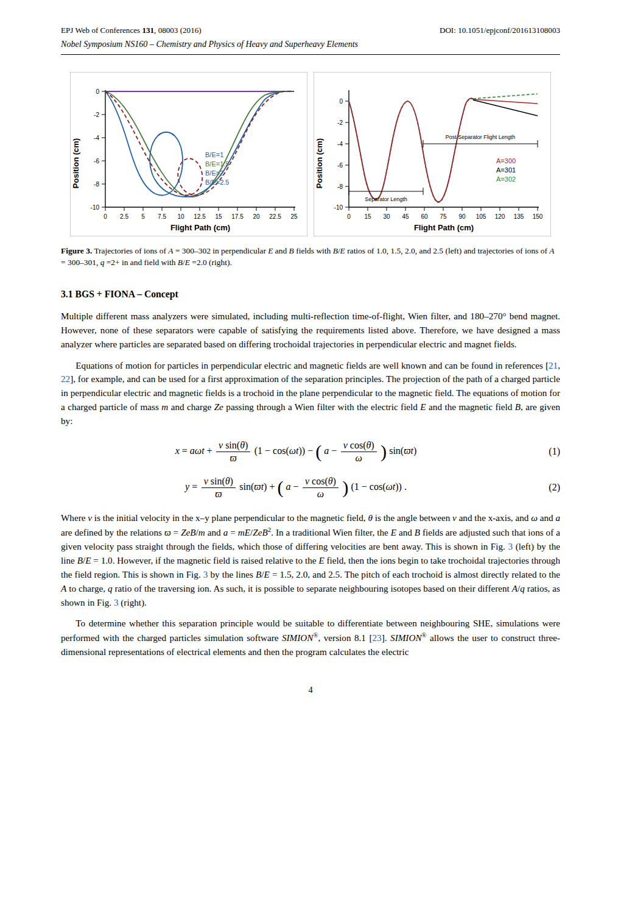EPJ Web of Conferences 131, 08003 (2016) DOI: 10.1051/epjconf/201613108003
Nobel Symposium NS160 – Chemistry and Physics of Heavy and Superheavy Elements
Position (cm) 0 -2 -4 -6 -8 -10 0 2.5 5 7.5 10 12.5 15 17.5 20 22.5 25 Flight Path (cm) B/E=1 B/E=1.5 B/E=2 B/E=2.5 Position (cm) 0 -2 -4 -6 -8 -10 0 15 30 45 60 75 90 105 120 135 150 Flight Path (cm) Separator Length Post Separator Flight Length A=300 A=301 A=302
Figure 3. Trajectories of ions of A = 300–302 in perpendicular E and B fields with B/E ratios of 1.0, 1.5, 2.0, and 2.5 (left) and trajectories of ions of A = 300–301, q =2+ in and field with B/E =2.0 (right).
3.1 BGS + FIONA – Concept
Multiple different mass analyzers were simulated, including multi-reflection time-of-flight, Wien filter, and 180–270° bend magnet. However, none of these separators were capable of satisfying the requirements listed above. Therefore, we have designed a mass analyzer where particles are separated based on differing trochoidal trajectories in perpendicular electric and magnet fields.
Equations of motion for particles in perpendicular electric and magnetic fields are well known and can be found in references [21, 22], for example, and can be used for a first approximation of the separation principles. The projection of the path of a charged particle in perpendicular electric and magnetic fields is a trochoid in the plane perpendicular to the magnetic field. The equations of motion for a charged particle of mass m and charge Ze passing through a Wien filter with the electric field E and the magnetic field B, are given by:
x = aωt + v sin(θ) ϖ (1 − cos(ωt)) − ( a − v cos(θ) ω ) sin(ϖt)
(1)
y = v sin(θ) ϖ sin(ϖt) + ( a − v cos(θ) ω ) (1 − cos(ωt)) .
(2)
Where v is the initial velocity in the x–y plane perpendicular to the magnetic field, θ is the angle between v and the x-axis, and ω and a are defined by the relations ϖ = ZeB/m and a = mE/ZeB2. In a traditional Wien filter, the E and B fields are adjusted such that ions of a given velocity pass straight through the fields, which those of differing velocities are bent away. This is shown in Fig. 3 (left) by the line B/E = 1.0. However, if the magnetic field is raised relative to the E field, then the ions begin to take trochoidal trajectories through the field region. This is shown in Fig. 3 by the lines B/E = 1.5, 2.0, and 2.5. The pitch of each trochoid is almost directly related to the A to charge, q ratio of the traversing ion. As such, it is possible to separate neighbouring isotopes based on their different A/q ratios, as shown in Fig. 3 (right).
To determine whether this separation principle would be suitable to differentiate between neighbouring SHE, simulations were performed with the charged particles simulation software SIMION®, version 8.1 [23]. SIMION® allows the user to construct three-dimensional representations of electrical elements and then the program calculates the electric
4